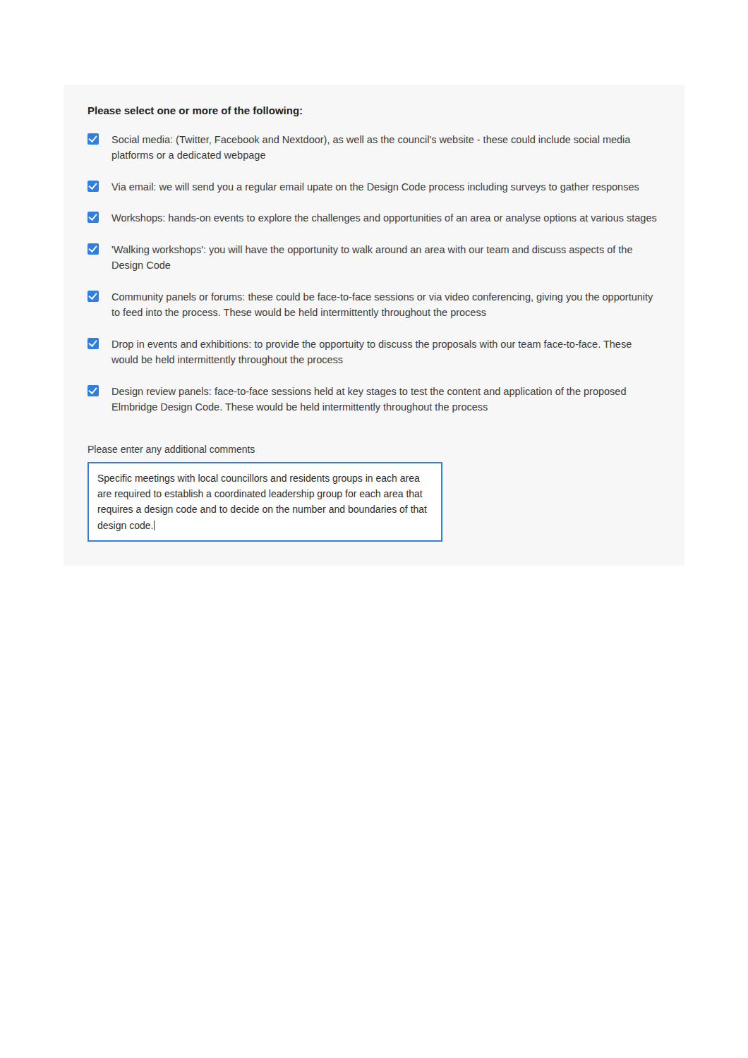Please select one or more of the following:
Social media: (Twitter, Facebook and Nextdoor), as well as the council's website - these could include social media platforms or a dedicated webpage
Via email: we will send you a regular email upate on the Design Code process including surveys to gather responses
Workshops: hands-on events to explore the challenges and opportunities of an area or analyse options at various stages
'Walking workshops': you will have the opportunity to walk around an area with our team and discuss aspects of the Design Code
Community panels or forums: these could be face-to-face sessions or via video conferencing, giving you the opportunity to feed into the process. These would be held intermittently throughout the process
Drop in events and exhibitions: to provide the opportuity to discuss the proposals with our team face-to-face. These would be held intermittently throughout the process
Design review panels: face-to-face sessions held at key stages to test the content and application of the proposed Elmbridge Design Code. These would be held intermittently throughout the process
Please enter any additional comments
Specific meetings with local councillors and residents groups in each area are required to establish a coordinated leadership group for each area that requires a design code and to decide on the number and boundaries of that design code.